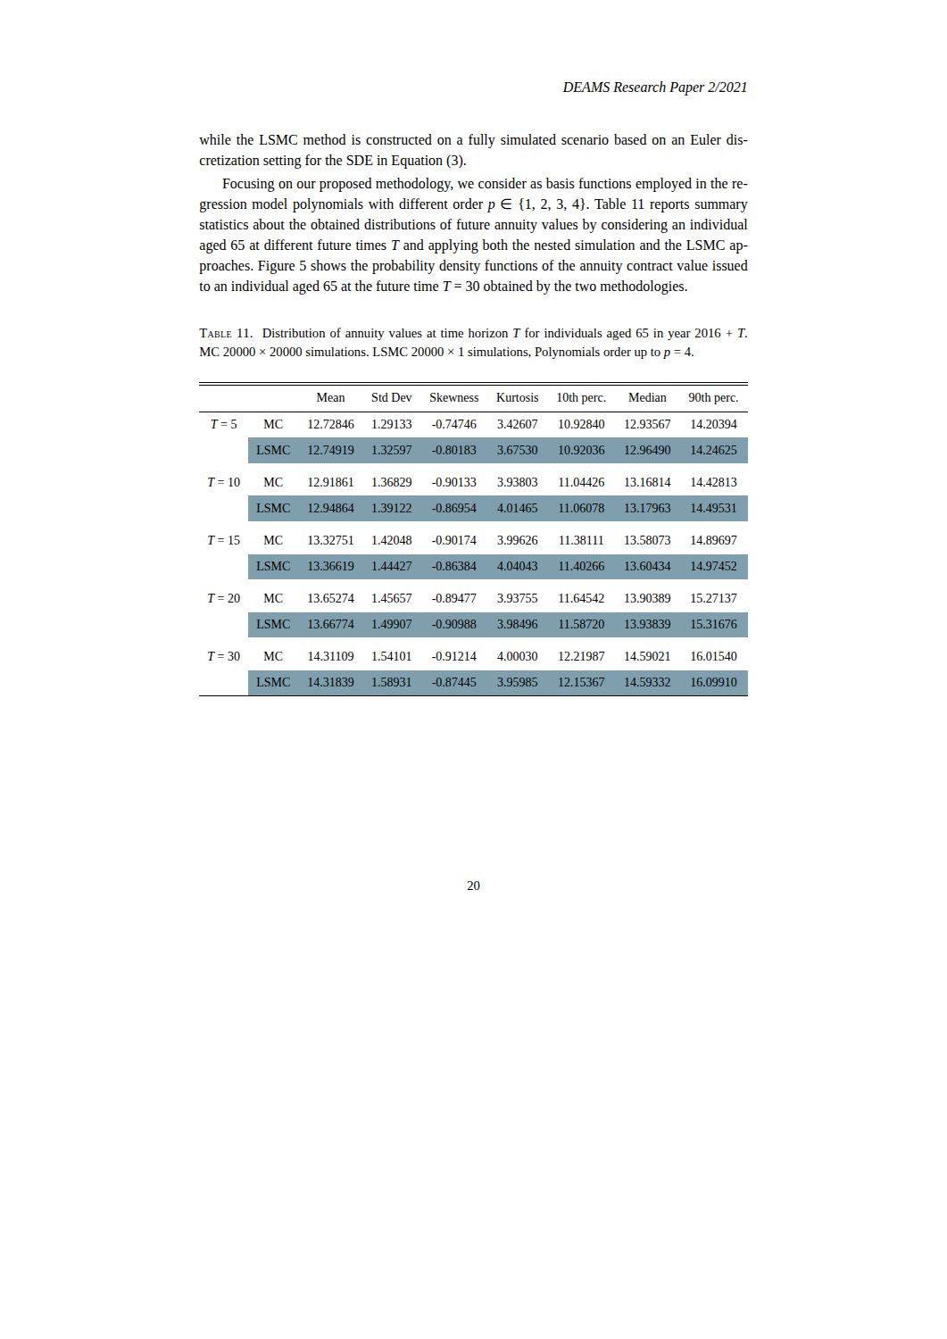DEAMS Research Paper 2/2021
while the LSMC method is constructed on a fully simulated scenario based on an Euler discretization setting for the SDE in Equation (3).
Focusing on our proposed methodology, we consider as basis functions employed in the regression model polynomials with different order p ∈ {1, 2, 3, 4}. Table 11 reports summary statistics about the obtained distributions of future annuity values by considering an individual aged 65 at different future times T and applying both the nested simulation and the LSMC approaches. Figure 5 shows the probability density functions of the annuity contract value issued to an individual aged 65 at the future time T = 30 obtained by the two methodologies.
Table 11. Distribution of annuity values at time horizon T for individuals aged 65 in year 2016 + T. MC 20000 × 20000 simulations. LSMC 20000 × 1 simulations, Polynomials order up to p = 4.
| | | Mean | Std Dev | Skewness | Kurtosis | 10th perc. | Median | 90th perc. |
| --- | --- | --- | --- | --- | --- | --- | --- | --- |
| T = 5 | MC | 12.72846 | 1.29133 | -0.74746 | 3.42607 | 10.92840 | 12.93567 | 14.20394 |
| | LSMC | 12.74919 | 1.32597 | -0.80183 | 3.67530 | 10.92036 | 12.96490 | 14.24625 |
| T = 10 | MC | 12.91861 | 1.36829 | -0.90133 | 3.93803 | 11.04426 | 13.16814 | 14.42813 |
| | LSMC | 12.94864 | 1.39122 | -0.86954 | 4.01465 | 11.06078 | 13.17963 | 14.49531 |
| T = 15 | MC | 13.32751 | 1.42048 | -0.90174 | 3.99626 | 11.38111 | 13.58073 | 14.89697 |
| | LSMC | 13.36619 | 1.44427 | -0.86384 | 4.04043 | 11.40266 | 13.60434 | 14.97452 |
| T = 20 | MC | 13.65274 | 1.45657 | -0.89477 | 3.93755 | 11.64542 | 13.90389 | 15.27137 |
| | LSMC | 13.66774 | 1.49907 | -0.90988 | 3.98496 | 11.58720 | 13.93839 | 15.31676 |
| T = 30 | MC | 14.31109 | 1.54101 | -0.91214 | 4.00030 | 12.21987 | 14.59021 | 16.01540 |
| | LSMC | 14.31839 | 1.58931 | -0.87445 | 3.95985 | 12.15367 | 14.59332 | 16.09910 |
20